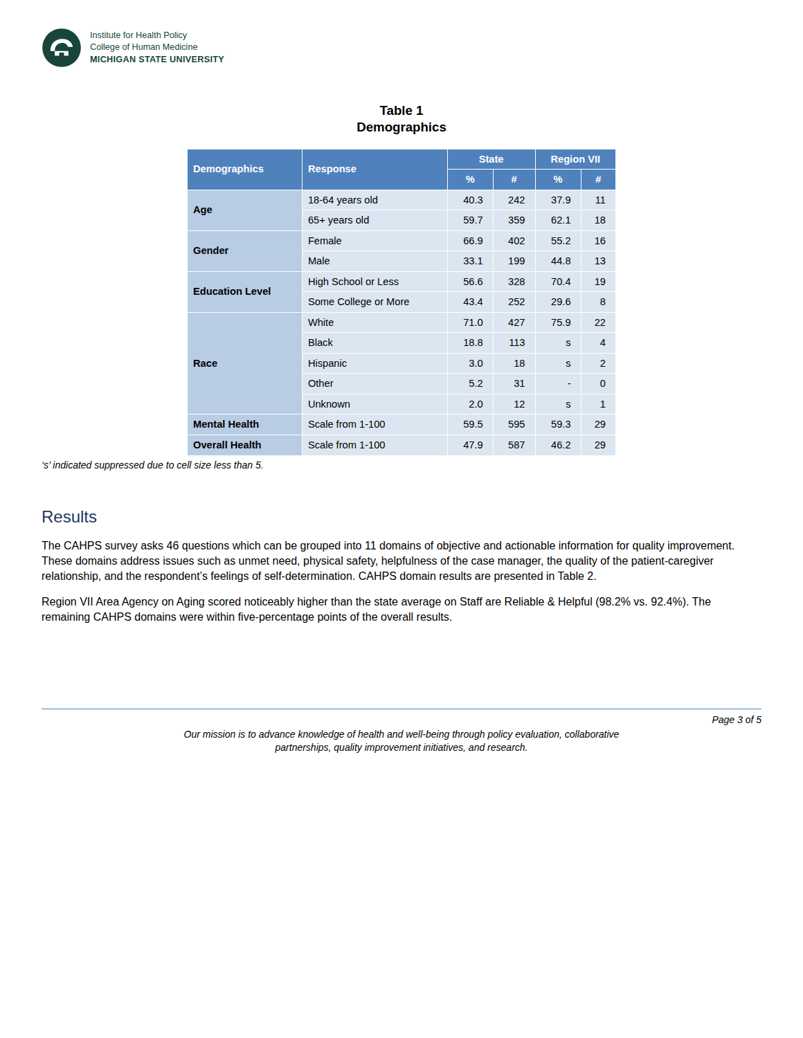Institute for Health Policy College of Human Medicine MICHIGAN STATE UNIVERSITY
Table 1
Demographics
| Demographics | Response | State | Region VII |
| --- | --- | --- | --- |
| % | # | % | # |
| Age | 18-64 years old | 40.3 | 242 | 37.9 | 11 |
| 65+ years old | 59.7 | 359 | 62.1 | 18 |
| Gender | Female | 66.9 | 402 | 55.2 | 16 |
| Male | 33.1 | 199 | 44.8 | 13 |
| Education Level | High School or Less | 56.6 | 328 | 70.4 | 19 |
| Some College or More | 43.4 | 252 | 29.6 | 8 |
| Race | White | 71.0 | 427 | 75.9 | 22 |
| Black | 18.8 | 113 | s | 4 |
| Hispanic | 3.0 | 18 | s | 2 |
| Other | 5.2 | 31 | - | 0 |
| Unknown | 2.0 | 12 | s | 1 |
| Mental Health | Scale from 1-100 | 59.5 | 595 | 59.3 | 29 |
| Overall Health | Scale from 1-100 | 47.9 | 587 | 46.2 | 29 |
‘s’ indicated suppressed due to cell size less than 5.
Results
The CAHPS survey asks 46 questions which can be grouped into 11 domains of objective and actionable information for quality improvement. These domains address issues such as unmet need, physical safety, helpfulness of the case manager, the quality of the patient-caregiver relationship, and the respondent’s feelings of self-determination. CAHPS domain results are presented in Table 2.
Region VII Area Agency on Aging scored noticeably higher than the state average on Staff are Reliable & Helpful (98.2% vs. 92.4%). The remaining CAHPS domains were within five-percentage points of the overall results.
Page 3 of 5
Our mission is to advance knowledge of health and well-being through policy evaluation, collaborative
partnerships, quality improvement initiatives, and research.